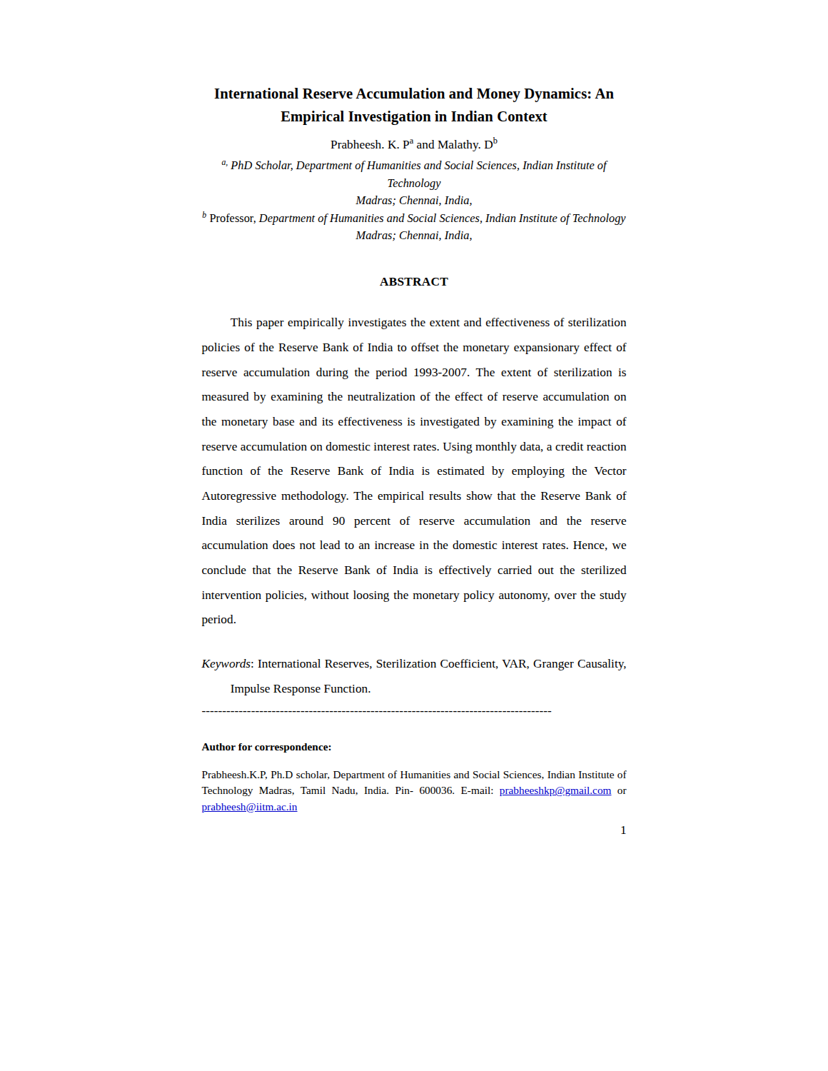International Reserve Accumulation and Money Dynamics: An
Empirical Investigation in Indian Context
Prabheesh. K. Pa and Malathy. Db
a, PhD Scholar, Department of Humanities and Social Sciences, Indian Institute of Technology
Madras; Chennai, India,
b Professor, Department of Humanities and Social Sciences, Indian Institute of Technology
Madras; Chennai, India,
ABSTRACT
This paper empirically investigates the extent and effectiveness of sterilization policies of the Reserve Bank of India to offset the monetary expansionary effect of reserve accumulation during the period 1993-2007. The extent of sterilization is measured by examining the neutralization of the effect of reserve accumulation on the monetary base and its effectiveness is investigated by examining the impact of reserve accumulation on domestic interest rates. Using monthly data, a credit reaction function of the Reserve Bank of India is estimated by employing the Vector Autoregressive methodology. The empirical results show that the Reserve Bank of India sterilizes around 90 percent of reserve accumulation and the reserve accumulation does not lead to an increase in the domestic interest rates. Hence, we conclude that the Reserve Bank of India is effectively carried out the sterilized intervention policies, without loosing the monetary policy autonomy, over the study period.
Keywords: International Reserves, Sterilization Coefficient, VAR, Granger Causality, Impulse Response Function.
-------------------------------------------------------------------------------------
Author for correspondence:
Prabheesh.K.P, Ph.D scholar, Department of Humanities and Social Sciences, Indian Institute of Technology Madras, Tamil Nadu, India. Pin- 600036. E-mail: prabheeshkp@gmail.com or prabheesh@iitm.ac.in
1